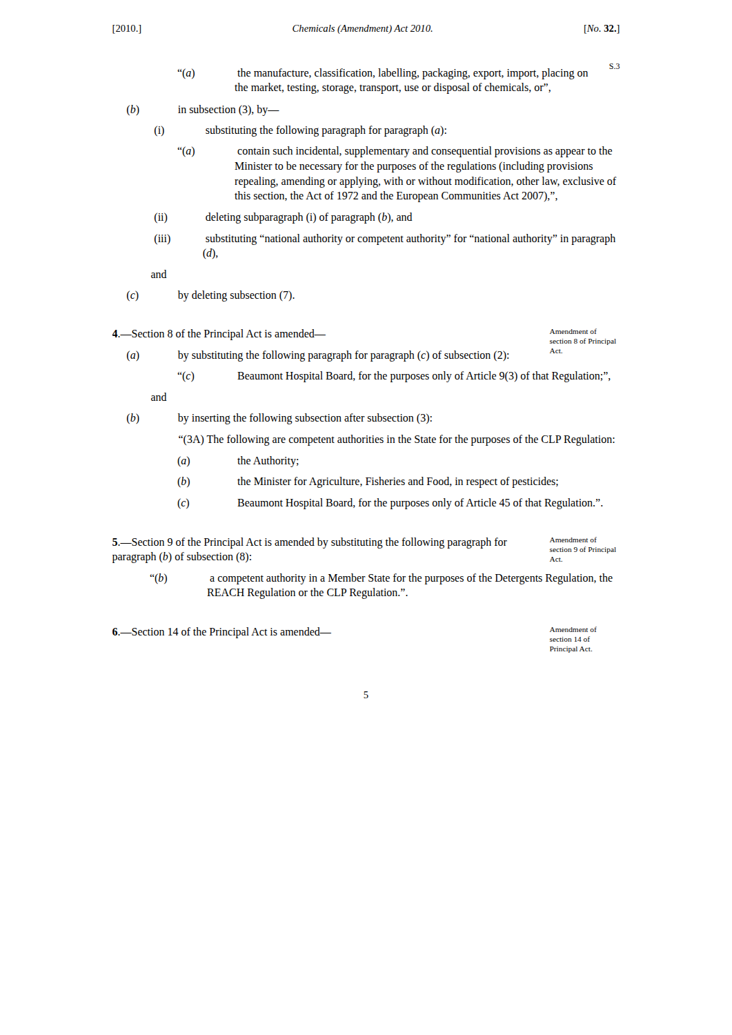[2010.] Chemicals (Amendment) Act 2010. [No. 32.]
S.3
“(a) the manufacture, classification, labelling, packaging, export, import, placing on the market, testing, storage, transport, use or disposal of chemicals, or”,
(b) in subsection (3), by—
(i) substituting the following paragraph for paragraph (a):
“(a) contain such incidental, supplementary and consequential provisions as appear to the Minister to be necessary for the purposes of the regulations (including provisions repealing, amending or applying, with or without modification, other law, exclusive of this section, the Act of 1972 and the European Communities Act 2007),”,
(ii) deleting subparagraph (i) of paragraph (b), and
(iii) substituting “national authority or competent authority” for “national authority” in paragraph (d),
and
(c) by deleting subsection (7).
Amendment of section 8 of Principal Act.
4.—Section 8 of the Principal Act is amended—
(a) by substituting the following paragraph for paragraph (c) of subsection (2):
“(c) Beaumont Hospital Board, for the purposes only of Article 9(3) of that Regulation;”,
and
(b) by inserting the following subsection after subsection (3):
“(3A) The following are competent authorities in the State for the purposes of the CLP Regulation:
(a) the Authority;
(b) the Minister for Agriculture, Fisheries and Food, in respect of pesticides;
(c) Beaumont Hospital Board, for the purposes only of Article 45 of that Regulation.”.
Amendment of section 9 of Principal Act.
5.—Section 9 of the Principal Act is amended by substituting the following paragraph for paragraph (b) of subsection (8):
“(b) a competent authority in a Member State for the purposes of the Detergents Regulation, the REACH Regulation or the CLP Regulation.”.
Amendment of section 14 of Principal Act.
6.—Section 14 of the Principal Act is amended—
5